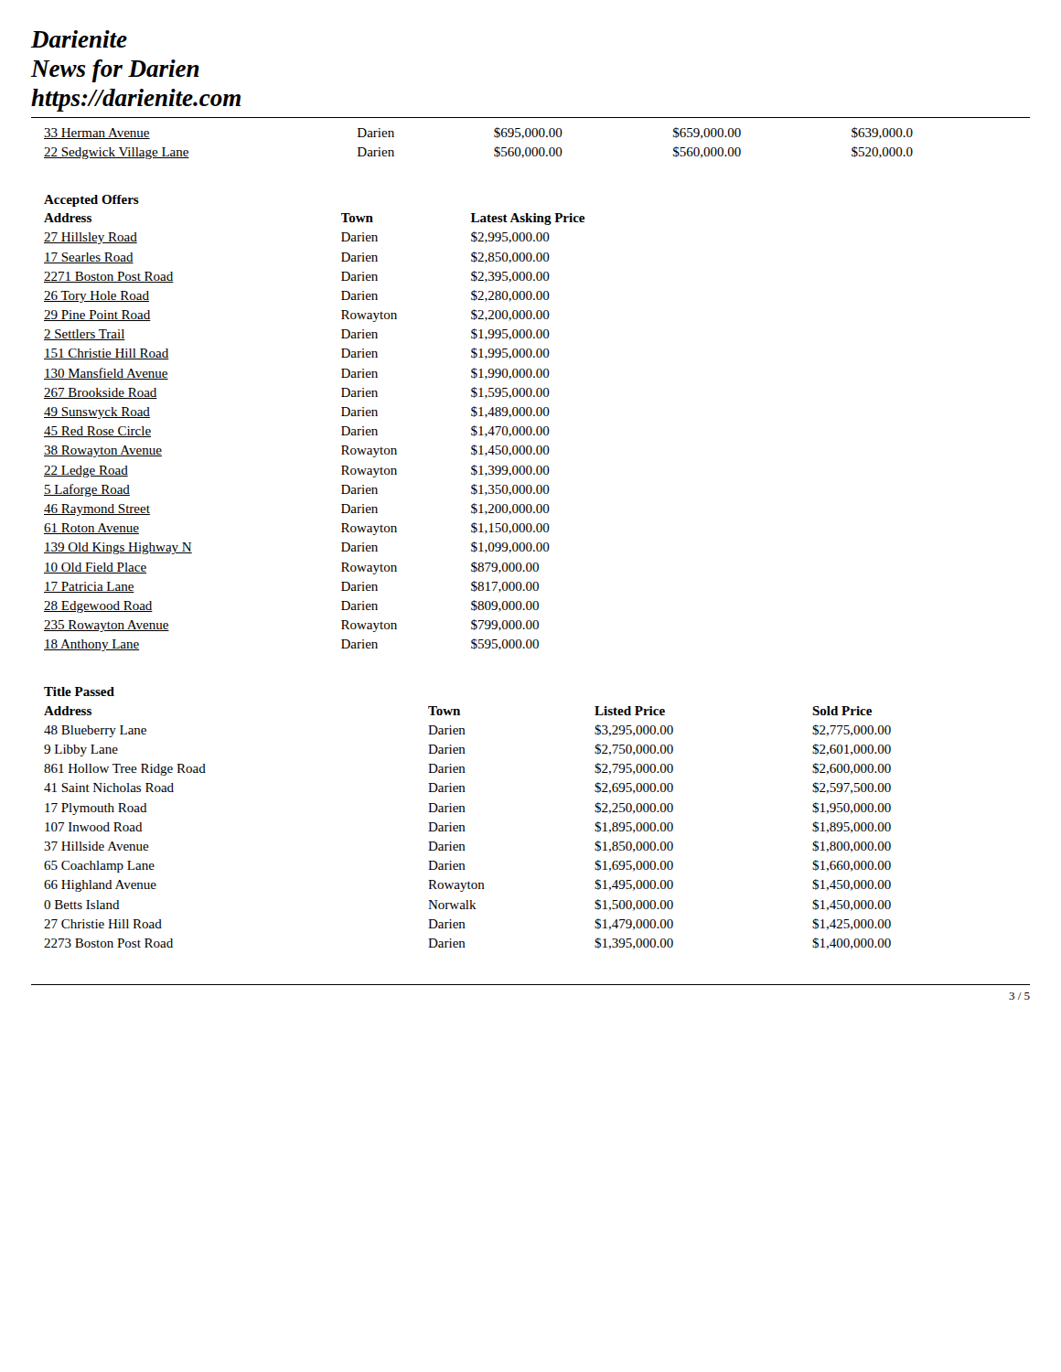Darienite News for Darien https://darienite.com
| 33 Herman Avenue | Darien | $695,000.00 | $659,000.00 | $639,000.0 |
| 22 Sedgwick Village Lane | Darien | $560,000.00 | $560,000.00 | $520,000.0 |
Accepted Offers
| Address | Town | Latest Asking Price |
| --- | --- | --- |
| 27 Hillsley Road | Darien | $2,995,000.00 |
| 17 Searles Road | Darien | $2,850,000.00 |
| 2271 Boston Post Road | Darien | $2,395,000.00 |
| 26 Tory Hole Road | Darien | $2,280,000.00 |
| 29 Pine Point Road | Rowayton | $2,200,000.00 |
| 2 Settlers Trail | Darien | $1,995,000.00 |
| 151 Christie Hill Road | Darien | $1,995,000.00 |
| 130 Mansfield Avenue | Darien | $1,990,000.00 |
| 267 Brookside Road | Darien | $1,595,000.00 |
| 49 Sunswyck Road | Darien | $1,489,000.00 |
| 45 Red Rose Circle | Darien | $1,470,000.00 |
| 38 Rowayton Avenue | Rowayton | $1,450,000.00 |
| 22 Ledge Road | Rowayton | $1,399,000.00 |
| 5 Laforge Road | Darien | $1,350,000.00 |
| 46 Raymond Street | Darien | $1,200,000.00 |
| 61 Roton Avenue | Rowayton | $1,150,000.00 |
| 139 Old Kings Highway N | Darien | $1,099,000.00 |
| 10 Old Field Place | Rowayton | $879,000.00 |
| 17 Patricia Lane | Darien | $817,000.00 |
| 28 Edgewood Road | Darien | $809,000.00 |
| 235 Rowayton Avenue | Rowayton | $799,000.00 |
| 18 Anthony Lane | Darien | $595,000.00 |
Title Passed
| Address | Town | Listed Price | Sold Price |
| --- | --- | --- | --- |
| 48 Blueberry Lane | Darien | $3,295,000.00 | $2,775,000.00 |
| 9 Libby Lane | Darien | $2,750,000.00 | $2,601,000.00 |
| 861 Hollow Tree Ridge Road | Darien | $2,795,000.00 | $2,600,000.00 |
| 41 Saint Nicholas Road | Darien | $2,695,000.00 | $2,597,500.00 |
| 17 Plymouth Road | Darien | $2,250,000.00 | $1,950,000.00 |
| 107 Inwood Road | Darien | $1,895,000.00 | $1,895,000.00 |
| 37 Hillside Avenue | Darien | $1,850,000.00 | $1,800,000.00 |
| 65 Coachlamp Lane | Darien | $1,695,000.00 | $1,660,000.00 |
| 66 Highland Avenue | Rowayton | $1,495,000.00 | $1,450,000.00 |
| 0 Betts Island | Norwalk | $1,500,000.00 | $1,450,000.00 |
| 27 Christie Hill Road | Darien | $1,479,000.00 | $1,425,000.00 |
| 2273 Boston Post Road | Darien | $1,395,000.00 | $1,400,000.00 |
3 / 5